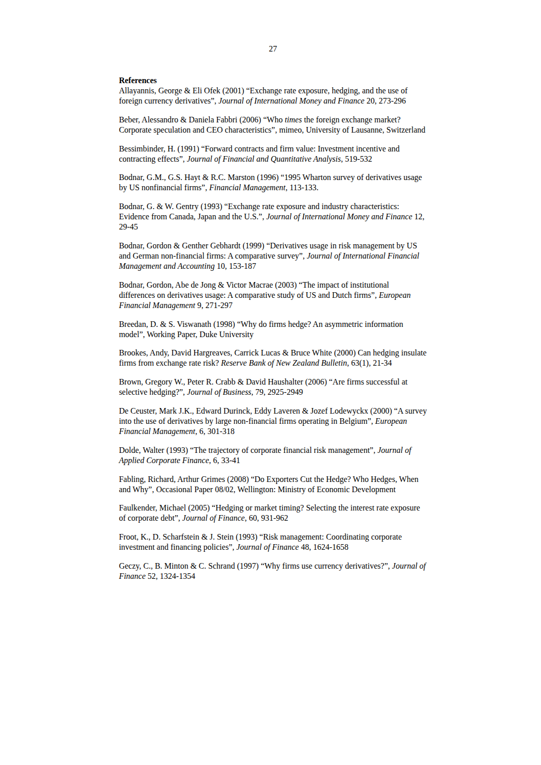27
References
Allayannis, George & Eli Ofek (2001) “Exchange rate exposure, hedging, and the use of foreign currency derivatives”, Journal of International Money and Finance 20, 273-296
Beber, Alessandro & Daniela Fabbri (2006) “Who times the foreign exchange market? Corporate speculation and CEO characteristics”, mimeo, University of Lausanne, Switzerland
Bessimbinder, H. (1991) “Forward contracts and firm value: Investment incentive and contracting effects”, Journal of Financial and Quantitative Analysis, 519-532
Bodnar, G.M., G.S. Hayt & R.C. Marston (1996) “1995 Wharton survey of derivatives usage by US nonfinancial firms”, Financial Management, 113-133.
Bodnar, G. & W. Gentry (1993) “Exchange rate exposure and industry characteristics: Evidence from Canada, Japan and the U.S.”, Journal of International Money and Finance 12, 29-45
Bodnar, Gordon & Genther Gebhardt (1999) “Derivatives usage in risk management by US and German non-financial firms: A comparative survey”, Journal of International Financial Management and Accounting 10, 153-187
Bodnar, Gordon, Abe de Jong & Victor Macrae (2003) “The impact of institutional differences on derivatives usage: A comparative study of US and Dutch firms”, European Financial Management 9, 271-297
Breedan, D. & S. Viswanath (1998) “Why do firms hedge? An asymmetric information model”, Working Paper, Duke University
Brookes, Andy, David Hargreaves, Carrick Lucas & Bruce White (2000) Can hedging insulate firms from exchange rate risk? Reserve Bank of New Zealand Bulletin, 63(1), 21-34
Brown, Gregory W., Peter R. Crabb & David Haushalter (2006) “Are firms successful at selective hedging?”, Journal of Business, 79, 2925-2949
De Ceuster, Mark J.K., Edward Durinck, Eddy Laveren & Jozef Lodewyckx (2000) “A survey into the use of derivatives by large non-financial firms operating in Belgium”, European Financial Management, 6, 301-318
Dolde, Walter (1993) “The trajectory of corporate financial risk management”, Journal of Applied Corporate Finance, 6, 33-41
Fabling, Richard, Arthur Grimes (2008) “Do Exporters Cut the Hedge? Who Hedges, When and Why”, Occasional Paper 08/02, Wellington: Ministry of Economic Development
Faulkender, Michael (2005) “Hedging or market timing? Selecting the interest rate exposure of corporate debt”, Journal of Finance, 60, 931-962
Froot, K., D. Scharfstein & J. Stein (1993) “Risk management: Coordinating corporate investment and financing policies”, Journal of Finance 48, 1624-1658
Geczy, C., B. Minton & C. Schrand (1997) “Why firms use currency derivatives?”, Journal of Finance 52, 1324-1354